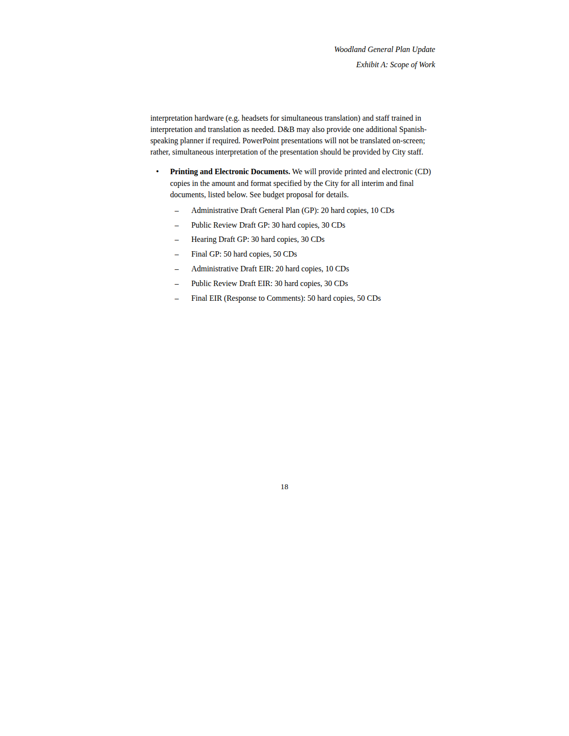Woodland General Plan Update Exhibit A: Scope of Work
interpretation hardware (e.g. headsets for simultaneous translation) and staff trained in interpretation and translation as needed. D&B may also provide one additional Spanish-speaking planner if required. PowerPoint presentations will not be translated on-screen; rather, simultaneous interpretation of the presentation should be provided by City staff.
Printing and Electronic Documents. We will provide printed and electronic (CD) copies in the amount and format specified by the City for all interim and final documents, listed below. See budget proposal for details.
Administrative Draft General Plan (GP): 20 hard copies, 10 CDs
Public Review Draft GP: 30 hard copies, 30 CDs
Hearing Draft GP: 30 hard copies, 30 CDs
Final GP: 50 hard copies, 50 CDs
Administrative Draft EIR: 20 hard copies, 10 CDs
Public Review Draft EIR: 30 hard copies, 30 CDs
Final EIR (Response to Comments): 50 hard copies, 50 CDs
18